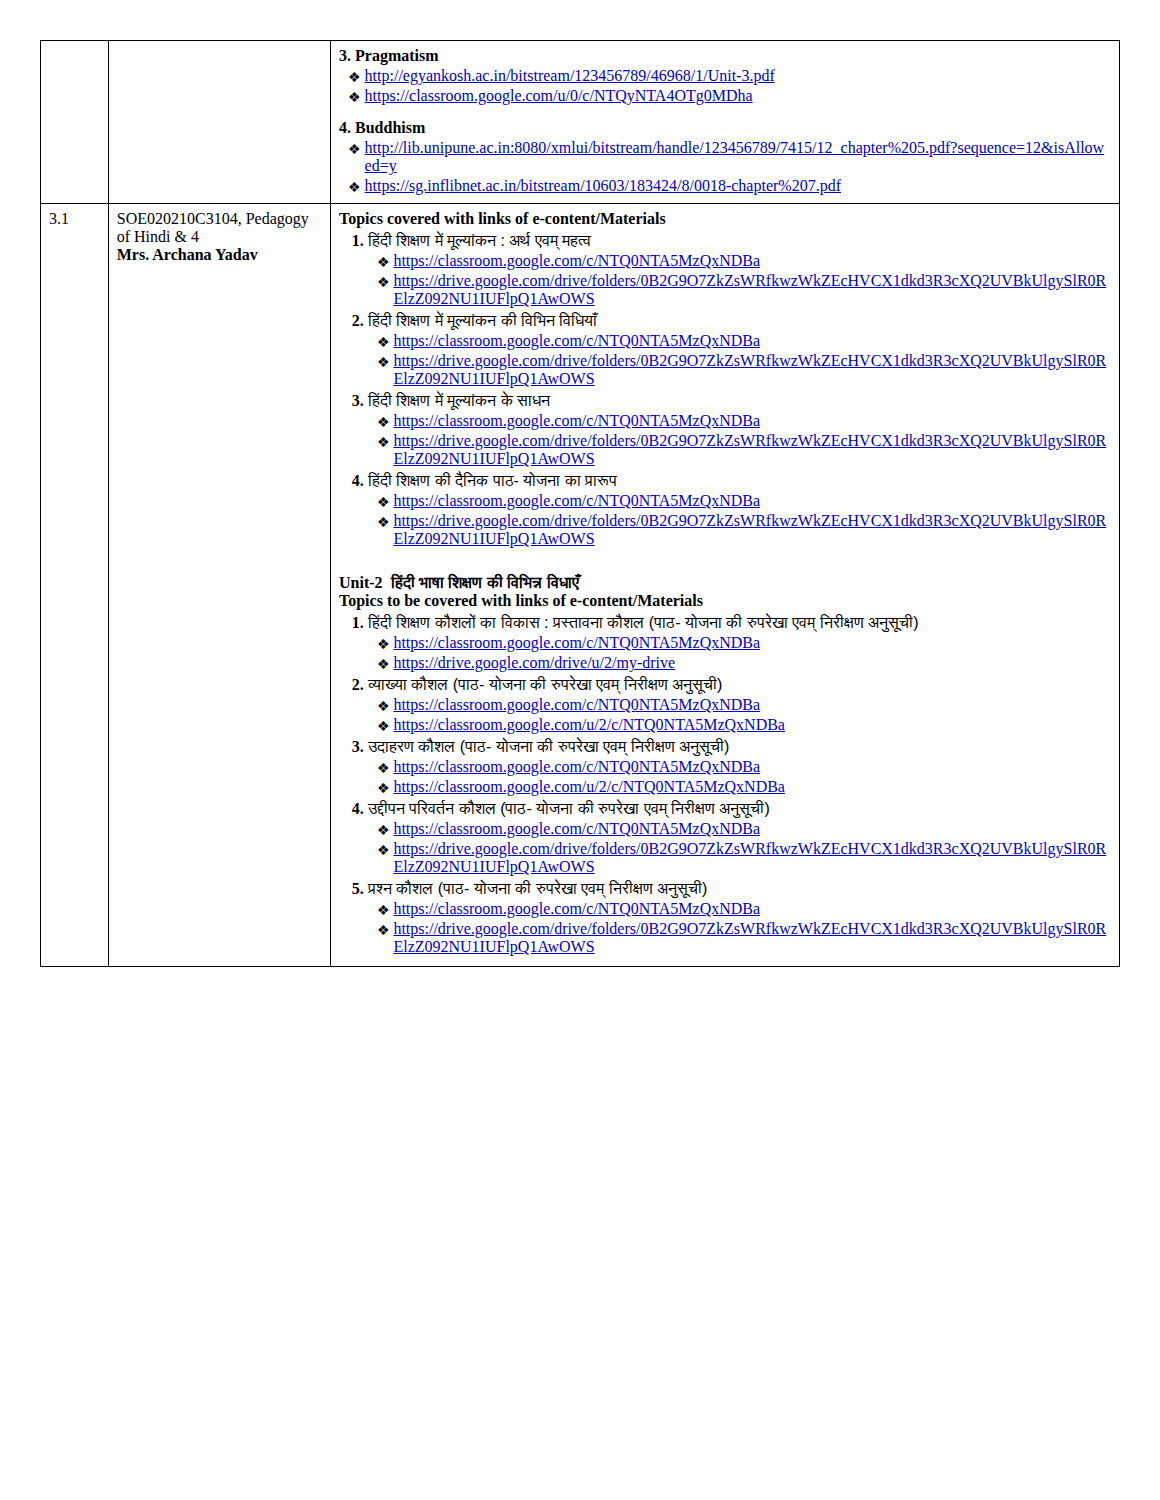| | | 3. Pragmatism http://egyankosh.ac.in/bitstream/123456789/46968/1/Unit-3.pdf https://classroom.google.com/u/0/c/NTQyNTA4OTg0MDha 4. Buddhism http://lib.unipune.ac.in:8080/xmlui/bitstream/handle/123456789/7415/12_chapter%205.pdf?sequence=12&isAllowed=y https://sg.inflibnet.ac.in/bitstream/10603/183424/8/0018-chapter%207.pdf |
| 3.1 | SOE020210C3104, Pedagogy of Hindi & 4 Mrs. Archana Yadav | Topics covered with links of e-content/Materials हिंदी शिक्षण में मूल्यांकन : अर्थ एवम् महत्व https://classroom.google.com/c/NTQ0NTA5MzQxNDBa https://drive.google.com/drive/folders/0B2G9O7ZkZsWRfkwzWkZEcHVCX1dkd3R3cXQ2UVBkUlgySlR0RElzZ092NU1IUFlpQ1AwOWS हिंदी शिक्षण में मूल्यांकन की विभिन विधियाँ https://classroom.google.com/c/NTQ0NTA5MzQxNDBa https://drive.google.com/drive/folders/0B2G9O7ZkZsWRfkwzWkZEcHVCX1dkd3R3cXQ2UVBkUlgySlR0RElzZ092NU1IUFlpQ1AwOWS हिंदी शिक्षण में मूल्यांकन के साधन https://classroom.google.com/c/NTQ0NTA5MzQxNDBa https://drive.google.com/drive/folders/0B2G9O7ZkZsWRfkwzWkZEcHVCX1dkd3R3cXQ2UVBkUlgySlR0RElzZ092NU1IUFlpQ1AwOWS हिंदी शिक्षण की दैनिक पाठ- योजना का प्रारूप https://classroom.google.com/c/NTQ0NTA5MzQxNDBa https://drive.google.com/drive/folders/0B2G9O7ZkZsWRfkwzWkZEcHVCX1dkd3R3cXQ2UVBkUlgySlR0RElzZ092NU1IUFlpQ1AwOWS Unit-2 हिंदी भाषा शिक्षण की विभिन्न विधाएँ Topics to be covered with links of e-content/Materials हिंदी शिक्षण कौशलों का विकास : प्रस्तावना कौशल (पाठ- योजना की रुपरेखा एवम् निरीक्षण अनुसूची) https://classroom.google.com/c/NTQ0NTA5MzQxNDBa https://drive.google.com/drive/u/2/my-drive व्याख्या कौशल (पाठ- योजना की रुपरेखा एवम् निरीक्षण अनुसूची) https://classroom.google.com/c/NTQ0NTA5MzQxNDBa https://classroom.google.com/u/2/c/NTQ0NTA5MzQxNDBa उदाहरण कौशल (पाठ- योजना की रुपरेखा एवम् निरीक्षण अनुसूची) https://classroom.google.com/c/NTQ0NTA5MzQxNDBa https://classroom.google.com/u/2/c/NTQ0NTA5MzQxNDBa उद्दीपन परिवर्तन कौशल (पाठ- योजना की रुपरेखा एवम् निरीक्षण अनुसूची) https://classroom.google.com/c/NTQ0NTA5MzQxNDBa https://drive.google.com/drive/folders/0B2G9O7ZkZsWRfkwzWkZEcHVCX1dkd3R3cXQ2UVBkUlgySlR0RElzZ092NU1IUFlpQ1AwOWS प्रश्न कौशल (पाठ- योजना की रुपरेखा एवम् निरीक्षण अनुसूची) https://classroom.google.com/c/NTQ0NTA5MzQxNDBa https://drive.google.com/drive/folders/0B2G9O7ZkZsWRfkwzWkZEcHVCX1dkd3R3cXQ2UVBkUlgySlR0RElzZ092NU1IUFlpQ1AwOWS |